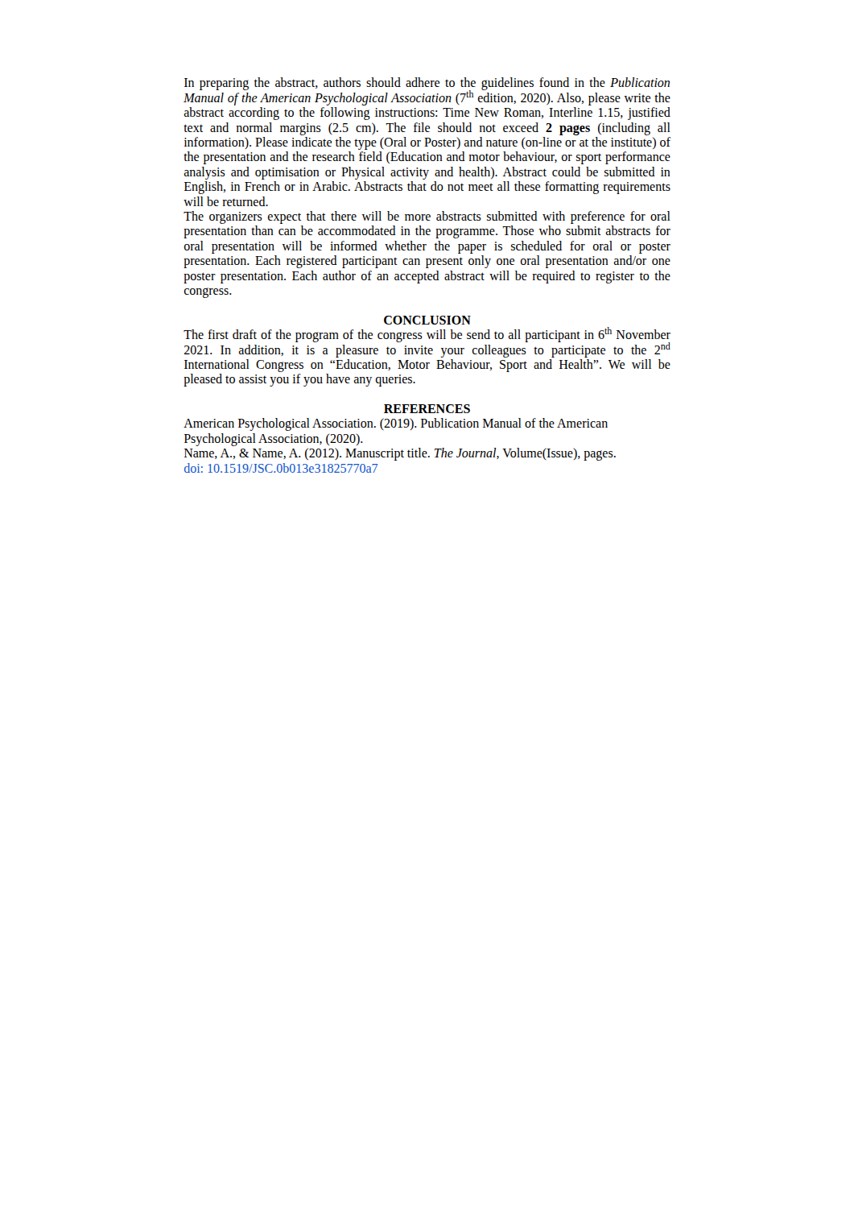In preparing the abstract, authors should adhere to the guidelines found in the Publication Manual of the American Psychological Association (7th edition, 2020). Also, please write the abstract according to the following instructions: Time New Roman, Interline 1.15, justified text and normal margins (2.5 cm). The file should not exceed 2 pages (including all information). Please indicate the type (Oral or Poster) and nature (on-line or at the institute) of the presentation and the research field (Education and motor behaviour, or sport performance analysis and optimisation or Physical activity and health). Abstract could be submitted in English, in French or in Arabic. Abstracts that do not meet all these formatting requirements will be returned.
The organizers expect that there will be more abstracts submitted with preference for oral presentation than can be accommodated in the programme. Those who submit abstracts for oral presentation will be informed whether the paper is scheduled for oral or poster presentation. Each registered participant can present only one oral presentation and/or one poster presentation. Each author of an accepted abstract will be required to register to the congress.
Conclusion
The first draft of the program of the congress will be send to all participant in 6th November 2021. In addition, it is a pleasure to invite your colleagues to participate to the 2nd International Congress on “Education, Motor Behaviour, Sport and Health”. We will be pleased to assist you if you have any queries.
References
American Psychological Association. (2019). Publication Manual of the American
Psychological Association, (2020).
Name, A., & Name, A. (2012). Manuscript title. The Journal, Volume(Issue), pages.
doi: 10.1519/JSC.0b013e31825770a7